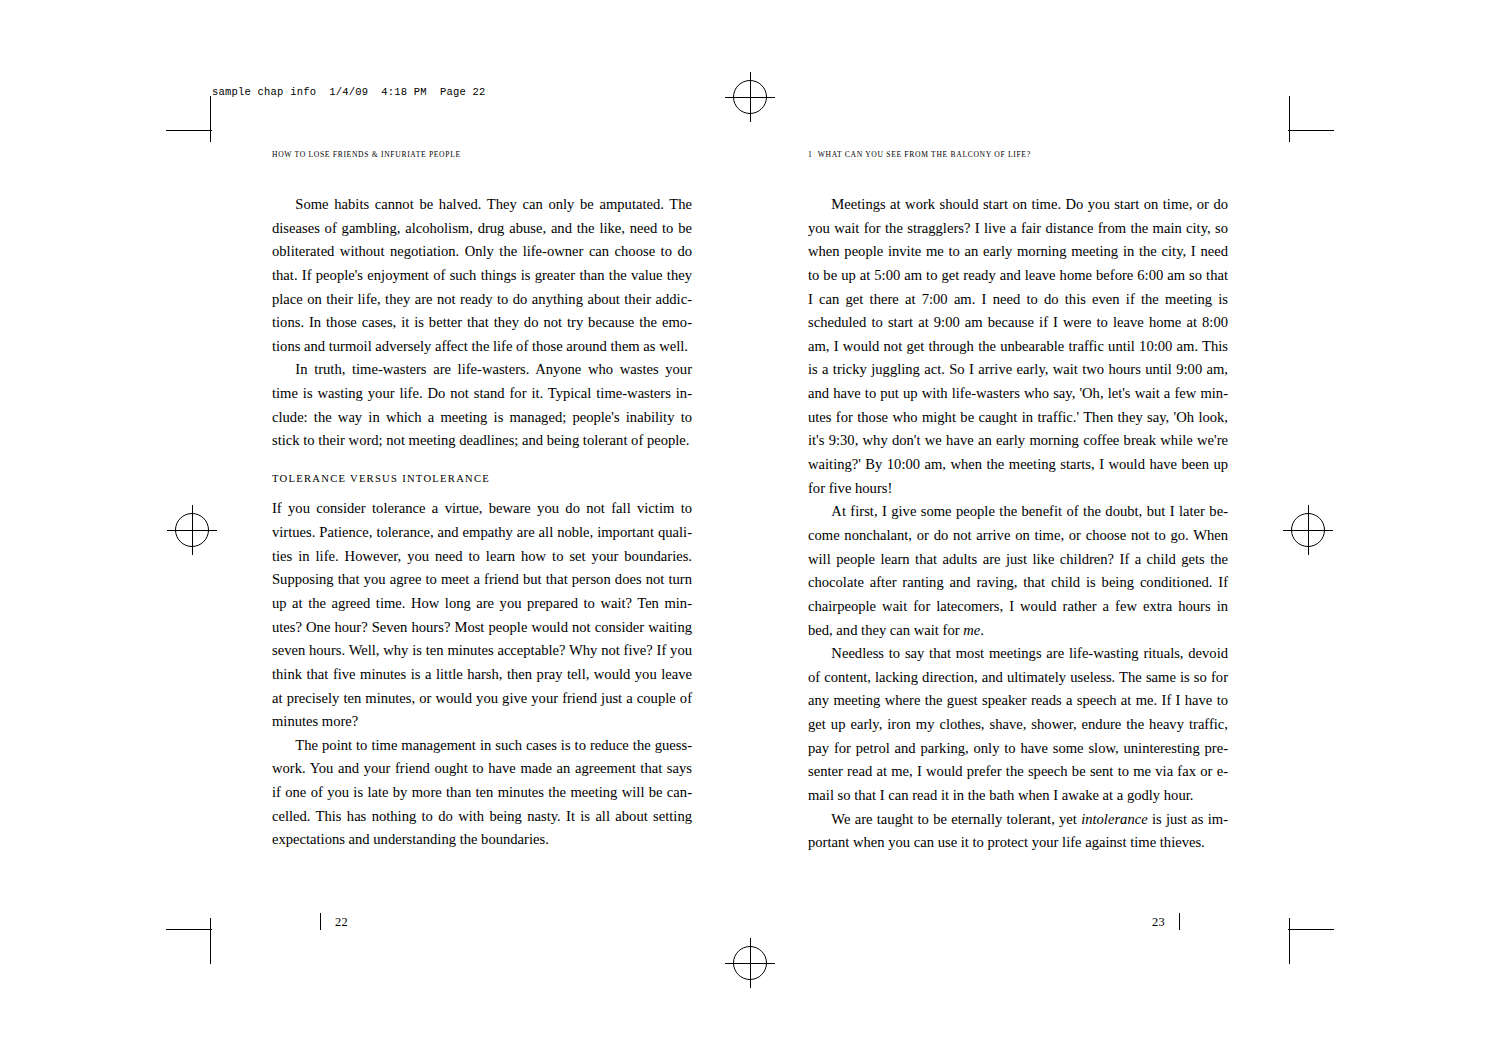sample chap info 1/4/09 4:18 PM Page 22
How to Lose Friends & Infuriate People
Some habits cannot be halved. They can only be amputated. The diseases of gambling, alcoholism, drug abuse, and the like, need to be obliterated without negotiation. Only the life-owner can choose to do that. If people's enjoyment of such things is greater than the value they place on their life, they are not ready to do anything about their addictions. In those cases, it is better that they do not try because the emotions and turmoil adversely affect the life of those around them as well.
In truth, time-wasters are life-wasters. Anyone who wastes your time is wasting your life. Do not stand for it. Typical time-wasters include: the way in which a meeting is managed; people's inability to stick to their word; not meeting deadlines; and being tolerant of people.
Tolerance versus intolerance
If you consider tolerance a virtue, beware you do not fall victim to virtues. Patience, tolerance, and empathy are all noble, important qualities in life. However, you need to learn how to set your boundaries. Supposing that you agree to meet a friend but that person does not turn up at the agreed time. How long are you prepared to wait? Ten minutes? One hour? Seven hours? Most people would not consider waiting seven hours. Well, why is ten minutes acceptable? Why not five? If you think that five minutes is a little harsh, then pray tell, would you leave at precisely ten minutes, or would you give your friend just a couple of minutes more?
The point to time management in such cases is to reduce the guesswork. You and your friend ought to have made an agreement that says if one of you is late by more than ten minutes the meeting will be cancelled. This has nothing to do with being nasty. It is all about setting expectations and understanding the boundaries.
22
1 What can you see from the balcony of life?
Meetings at work should start on time. Do you start on time, or do you wait for the stragglers? I live a fair distance from the main city, so when people invite me to an early morning meeting in the city, I need to be up at 5:00 am to get ready and leave home before 6:00 am so that I can get there at 7:00 am. I need to do this even if the meeting is scheduled to start at 9:00 am because if I were to leave home at 8:00 am, I would not get through the unbearable traffic until 10:00 am. This is a tricky juggling act. So I arrive early, wait two hours until 9:00 am, and have to put up with life-wasters who say, 'Oh, let's wait a few minutes for those who might be caught in traffic.' Then they say, 'Oh look, it's 9:30, why don't we have an early morning coffee break while we're waiting?' By 10:00 am, when the meeting starts, I would have been up for five hours!
At first, I give some people the benefit of the doubt, but I later become nonchalant, or do not arrive on time, or choose not to go. When will people learn that adults are just like children? If a child gets the chocolate after ranting and raving, that child is being conditioned. If chairpeople wait for latecomers, I would rather a few extra hours in bed, and they can wait for me.
Needless to say that most meetings are life-wasting rituals, devoid of content, lacking direction, and ultimately useless. The same is so for any meeting where the guest speaker reads a speech at me. If I have to get up early, iron my clothes, shave, shower, endure the heavy traffic, pay for petrol and parking, only to have some slow, uninteresting presenter read at me, I would prefer the speech be sent to me via fax or e-mail so that I can read it in the bath when I awake at a godly hour.
We are taught to be eternally tolerant, yet intolerance is just as important when you can use it to protect your life against time thieves.
23